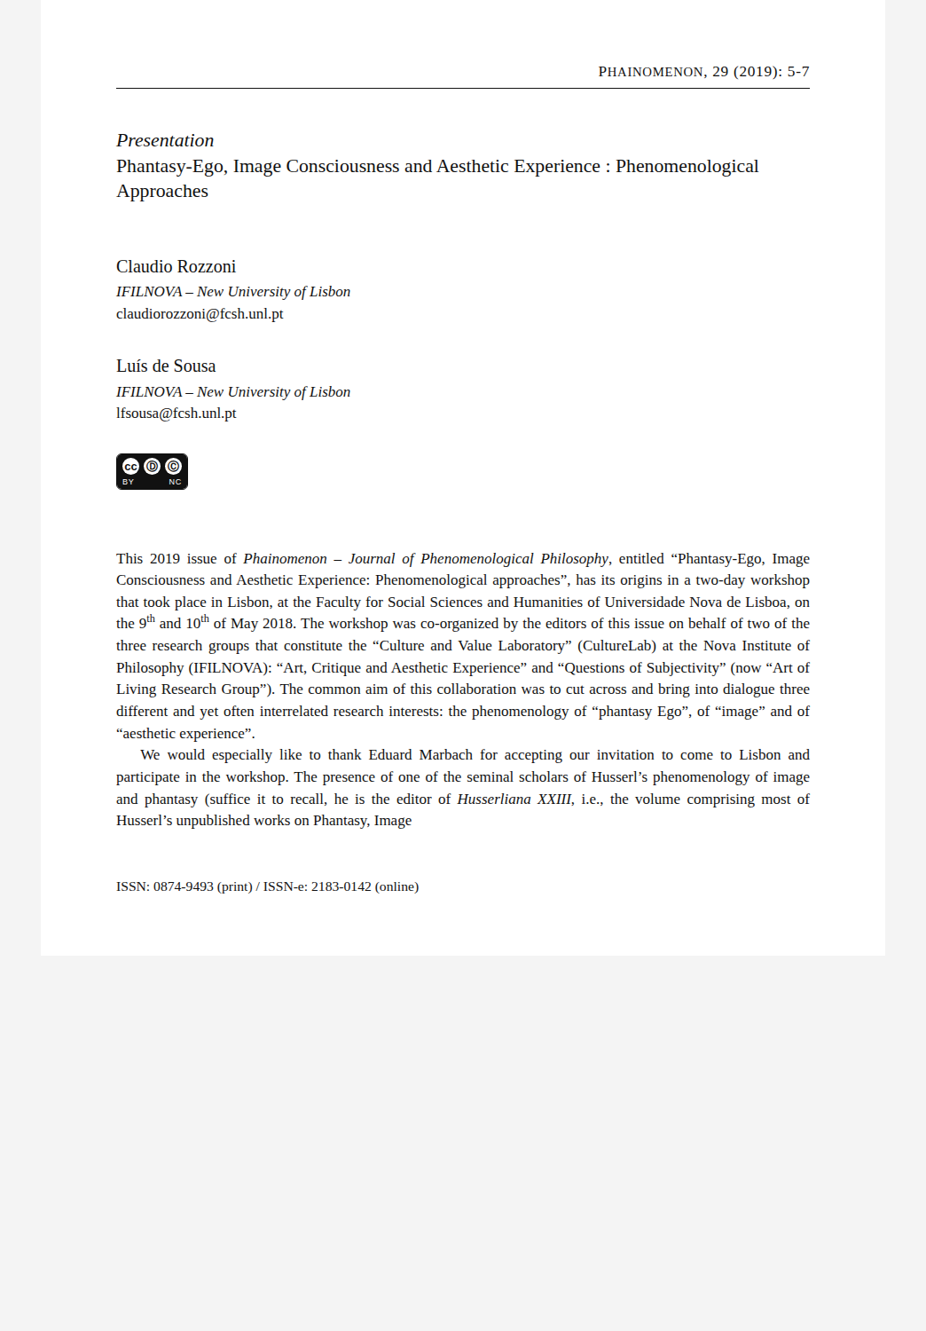PHAINOMENON, 29 (2019): 5-7
Presentation Phantasy-Ego, Image Consciousness and Aesthetic Experience : Phenomenological Approaches
Claudio Rozzoni
IFILNOVA – New University of Lisbon
claudiorozzoni@fcsh.unl.pt
Luís de Sousa
IFILNOVA – New University of Lisbon
lfsousa@fcsh.unl.pt
ccⒹⒸ BY NC
This 2019 issue of Phainomenon – Journal of Phenomenological Philosophy, entitled “Phantasy-Ego, Image Consciousness and Aesthetic Experience: Phenomenological approaches”, has its origins in a two-day workshop that took place in Lisbon, at the Faculty for Social Sciences and Humanities of Universidade Nova de Lisboa, on the 9th and 10th of May 2018. The workshop was co-organized by the editors of this issue on behalf of two of the three research groups that constitute the “Culture and Value Laboratory” (CultureLab) at the Nova Institute of Philosophy (IFILNOVA): “Art, Critique and Aesthetic Experience” and “Questions of Subjectivity” (now “Art of Living Research Group”). The common aim of this collaboration was to cut across and bring into dialogue three different and yet often interrelated research interests: the phenomenology of “phantasy Ego”, of “image” and of “aesthetic experience”.
We would especially like to thank Eduard Marbach for accepting our invitation to come to Lisbon and participate in the workshop. The presence of one of the seminal scholars of Husserl’s phenomenology of image and phantasy (suffice it to recall, he is the editor of Husserliana XXIII, i.e., the volume comprising most of Husserl’s unpublished works on Phantasy, Image
ISSN: 0874-9493 (print) / ISSN-e: 2183-0142 (online)